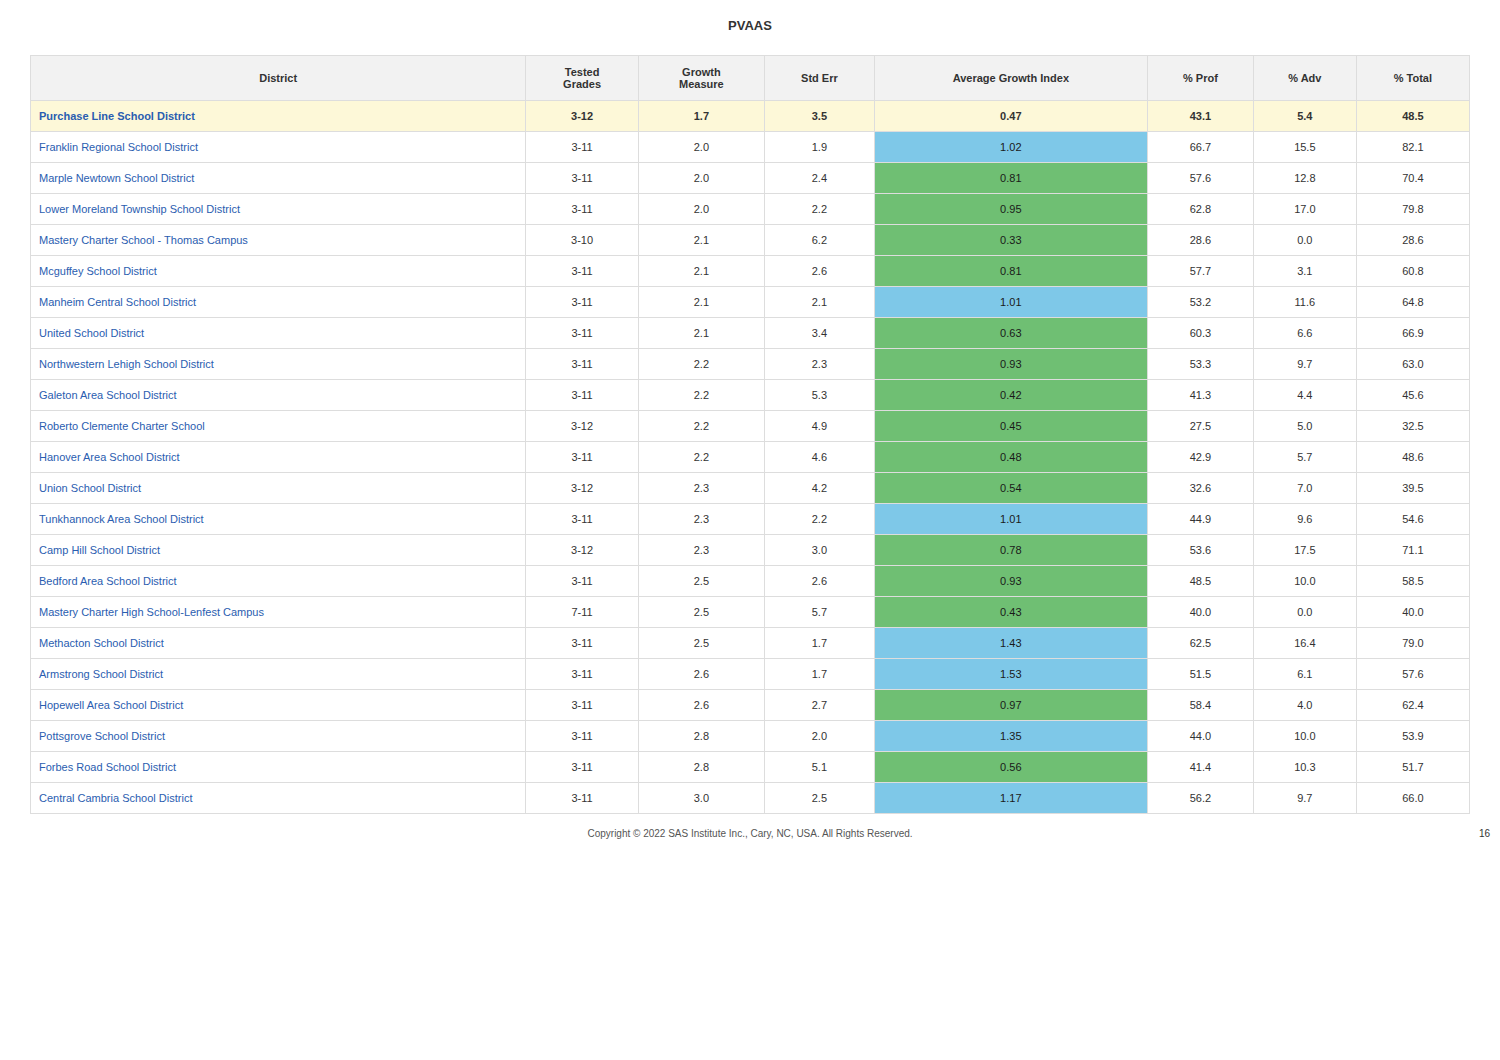PVAAS
| District | Tested Grades | Growth Measure | Std Err | Average Growth Index | % Prof | % Adv | % Total |
| --- | --- | --- | --- | --- | --- | --- | --- |
| Purchase Line School District | 3-12 | 1.7 | 3.5 | 0.47 | 43.1 | 5.4 | 48.5 |
| Franklin Regional School District | 3-11 | 2.0 | 1.9 | 1.02 | 66.7 | 15.5 | 82.1 |
| Marple Newtown School District | 3-11 | 2.0 | 2.4 | 0.81 | 57.6 | 12.8 | 70.4 |
| Lower Moreland Township School District | 3-11 | 2.0 | 2.2 | 0.95 | 62.8 | 17.0 | 79.8 |
| Mastery Charter School - Thomas Campus | 3-10 | 2.1 | 6.2 | 0.33 | 28.6 | 0.0 | 28.6 |
| Mcguffey School District | 3-11 | 2.1 | 2.6 | 0.81 | 57.7 | 3.1 | 60.8 |
| Manheim Central School District | 3-11 | 2.1 | 2.1 | 1.01 | 53.2 | 11.6 | 64.8 |
| United School District | 3-11 | 2.1 | 3.4 | 0.63 | 60.3 | 6.6 | 66.9 |
| Northwestern Lehigh School District | 3-11 | 2.2 | 2.3 | 0.93 | 53.3 | 9.7 | 63.0 |
| Galeton Area School District | 3-11 | 2.2 | 5.3 | 0.42 | 41.3 | 4.4 | 45.6 |
| Roberto Clemente Charter School | 3-12 | 2.2 | 4.9 | 0.45 | 27.5 | 5.0 | 32.5 |
| Hanover Area School District | 3-11 | 2.2 | 4.6 | 0.48 | 42.9 | 5.7 | 48.6 |
| Union School District | 3-12 | 2.3 | 4.2 | 0.54 | 32.6 | 7.0 | 39.5 |
| Tunkhannock Area School District | 3-11 | 2.3 | 2.2 | 1.01 | 44.9 | 9.6 | 54.6 |
| Camp Hill School District | 3-12 | 2.3 | 3.0 | 0.78 | 53.6 | 17.5 | 71.1 |
| Bedford Area School District | 3-11 | 2.5 | 2.6 | 0.93 | 48.5 | 10.0 | 58.5 |
| Mastery Charter High School-Lenfest Campus | 7-11 | 2.5 | 5.7 | 0.43 | 40.0 | 0.0 | 40.0 |
| Methacton School District | 3-11 | 2.5 | 1.7 | 1.43 | 62.5 | 16.4 | 79.0 |
| Armstrong School District | 3-11 | 2.6 | 1.7 | 1.53 | 51.5 | 6.1 | 57.6 |
| Hopewell Area School District | 3-11 | 2.6 | 2.7 | 0.97 | 58.4 | 4.0 | 62.4 |
| Pottsgrove School District | 3-11 | 2.8 | 2.0 | 1.35 | 44.0 | 10.0 | 53.9 |
| Forbes Road School District | 3-11 | 2.8 | 5.1 | 0.56 | 41.4 | 10.3 | 51.7 |
| Central Cambria School District | 3-11 | 3.0 | 2.5 | 1.17 | 56.2 | 9.7 | 66.0 |
Copyright © 2022 SAS Institute Inc., Cary, NC, USA. All Rights Reserved. 16